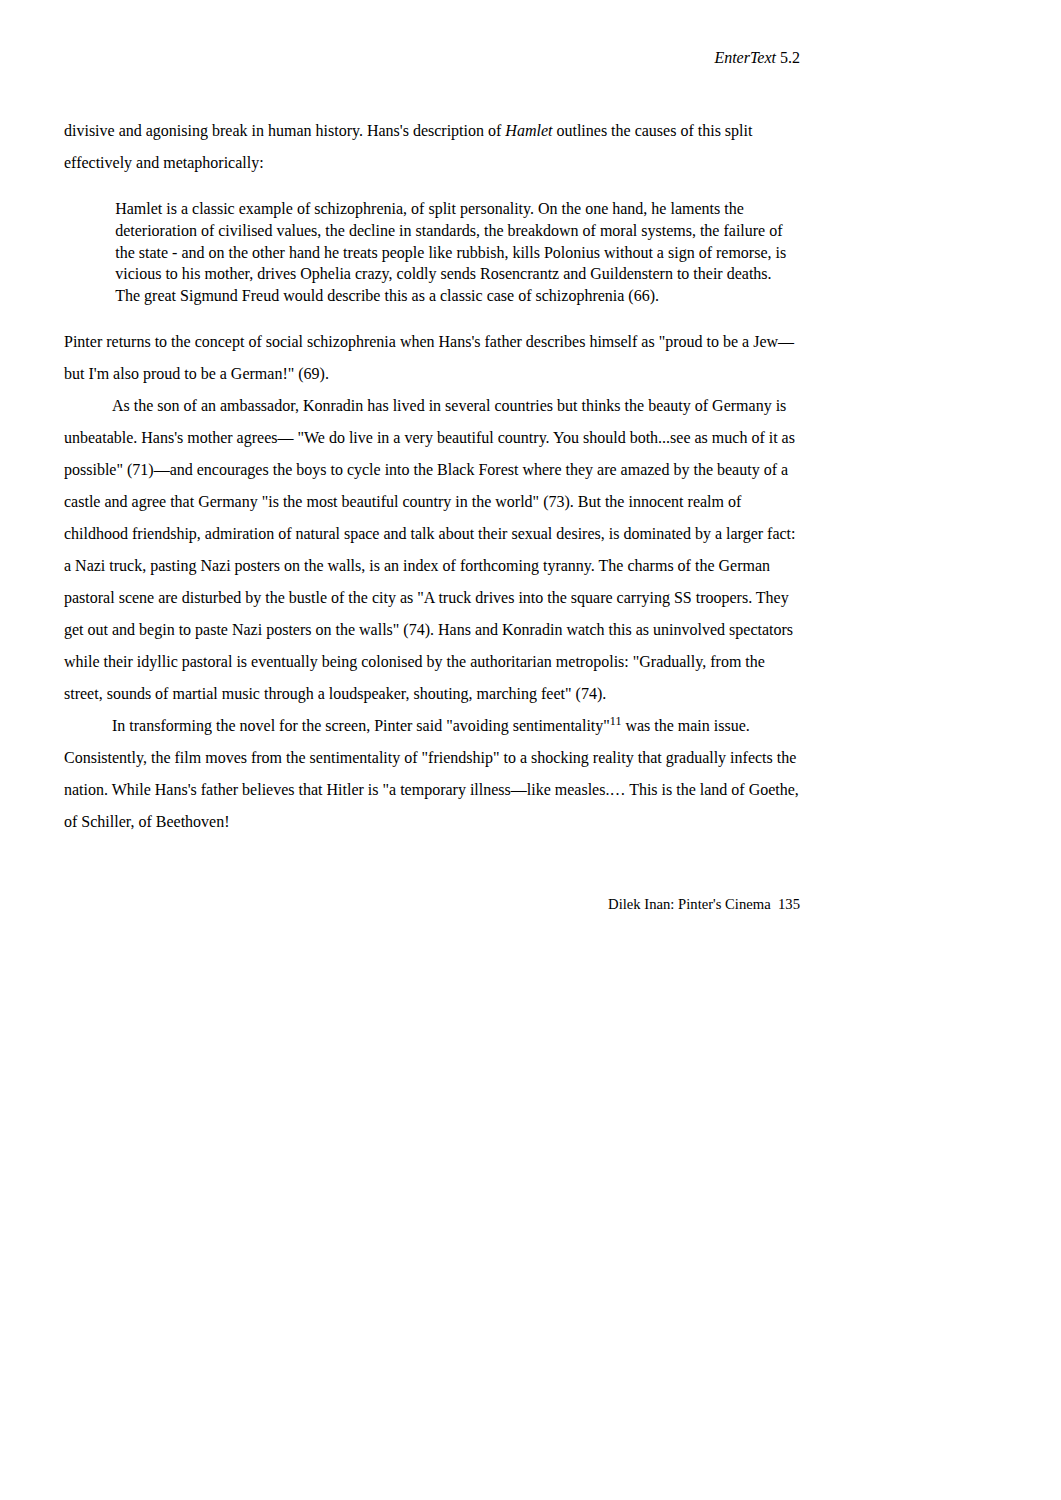EnterText 5.2
divisive and agonising break in human history. Hans's description of Hamlet outlines the causes of this split effectively and metaphorically:
Hamlet is a classic example of schizophrenia, of split personality. On the one hand, he laments the deterioration of civilised values, the decline in standards, the breakdown of moral systems, the failure of the state - and on the other hand he treats people like rubbish, kills Polonius without a sign of remorse, is vicious to his mother, drives Ophelia crazy, coldly sends Rosencrantz and Guildenstern to their deaths. The great Sigmund Freud would describe this as a classic case of schizophrenia (66).
Pinter returns to the concept of social schizophrenia when Hans's father describes himself as "proud to be a Jew—but I'm also proud to be a German!" (69).
As the son of an ambassador, Konradin has lived in several countries but thinks the beauty of Germany is unbeatable. Hans's mother agrees— "We do live in a very beautiful country. You should both...see as much of it as possible" (71)—and encourages the boys to cycle into the Black Forest where they are amazed by the beauty of a castle and agree that Germany "is the most beautiful country in the world" (73). But the innocent realm of childhood friendship, admiration of natural space and talk about their sexual desires, is dominated by a larger fact: a Nazi truck, pasting Nazi posters on the walls, is an index of forthcoming tyranny. The charms of the German pastoral scene are disturbed by the bustle of the city as "A truck drives into the square carrying SS troopers. They get out and begin to paste Nazi posters on the walls" (74). Hans and Konradin watch this as uninvolved spectators while their idyllic pastoral is eventually being colonised by the authoritarian metropolis: "Gradually, from the street, sounds of martial music through a loudspeaker, shouting, marching feet" (74).
In transforming the novel for the screen, Pinter said "avoiding sentimentality"11 was the main issue. Consistently, the film moves from the sentimentality of "friendship" to a shocking reality that gradually infects the nation. While Hans's father believes that Hitler is "a temporary illness—like measles.… This is the land of Goethe, of Schiller, of Beethoven!
Dilek Inan: Pinter's Cinema 135